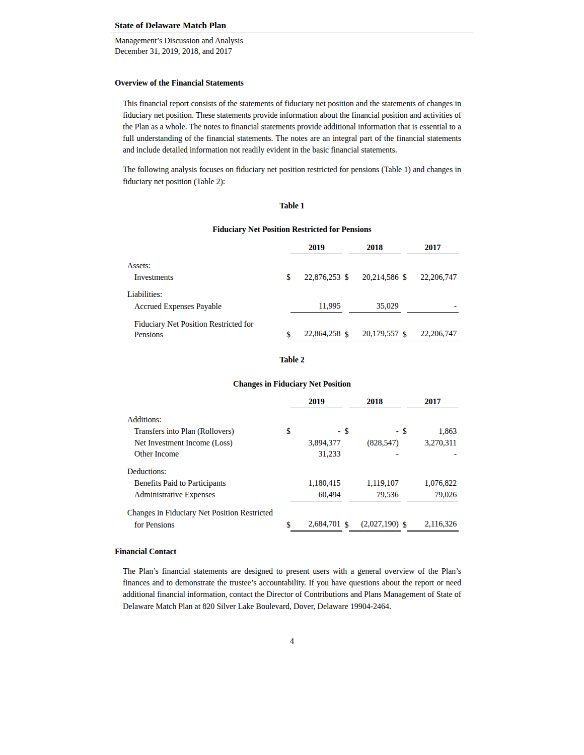State of Delaware Match Plan
Management’s Discussion and Analysis
December 31, 2019, 2018, and 2017
Overview of the Financial Statements
This financial report consists of the statements of fiduciary net position and the statements of changes in fiduciary net position. These statements provide information about the financial position and activities of the Plan as a whole. The notes to financial statements provide additional information that is essential to a full understanding of the financial statements. The notes are an integral part of the financial statements and include detailed information not readily evident in the basic financial statements.
The following analysis focuses on fiduciary net position restricted for pensions (Table 1) and changes in fiduciary net position (Table 2):
Table 1
Fiduciary Net Position Restricted for Pensions
| | | 2019 | | 2018 | | 2017 |
| Assets: | | | | | | |
| Investments | $ | 22,876,253 | $ | 20,214,586 | $ | 22,206,747 |
| Liabilities: | | | | | | |
| Accrued Expenses Payable | | 11,995 | | 35,029 | | - |
| Fiduciary Net Position Restricted for Pensions | $ | 22,864,258 | $ | 20,179,557 | $ | 22,206,747 |
Table 2
Changes in Fiduciary Net Position
| | | 2019 | | 2018 | | 2017 |
| Additions: | | | | | | |
| Transfers into Plan (Rollovers) | $ | - | $ | - | $ | 1,863 |
| Net Investment Income (Loss) | | 3,894,377 | | (828,547) | | 3,270,311 |
| Other Income | | 31,233 | | - | | - |
| Deductions: | | | | | | |
| Benefits Paid to Participants | | 1,180,415 | | 1,119,107 | | 1,076,822 |
| Administrative Expenses | | 60,494 | | 79,536 | | 79,026 |
| Changes in Fiduciary Net Position Restricted | | | | | | |
| for Pensions | $ | 2,684,701 | $ | (2,027,190) | $ | 2,116,326 |
Financial Contact
The Plan’s financial statements are designed to present users with a general overview of the Plan’s finances and to demonstrate the trustee’s accountability. If you have questions about the report or need additional financial information, contact the Director of Contributions and Plans Management of State of Delaware Match Plan at 820 Silver Lake Boulevard, Dover, Delaware 19904-2464.
4